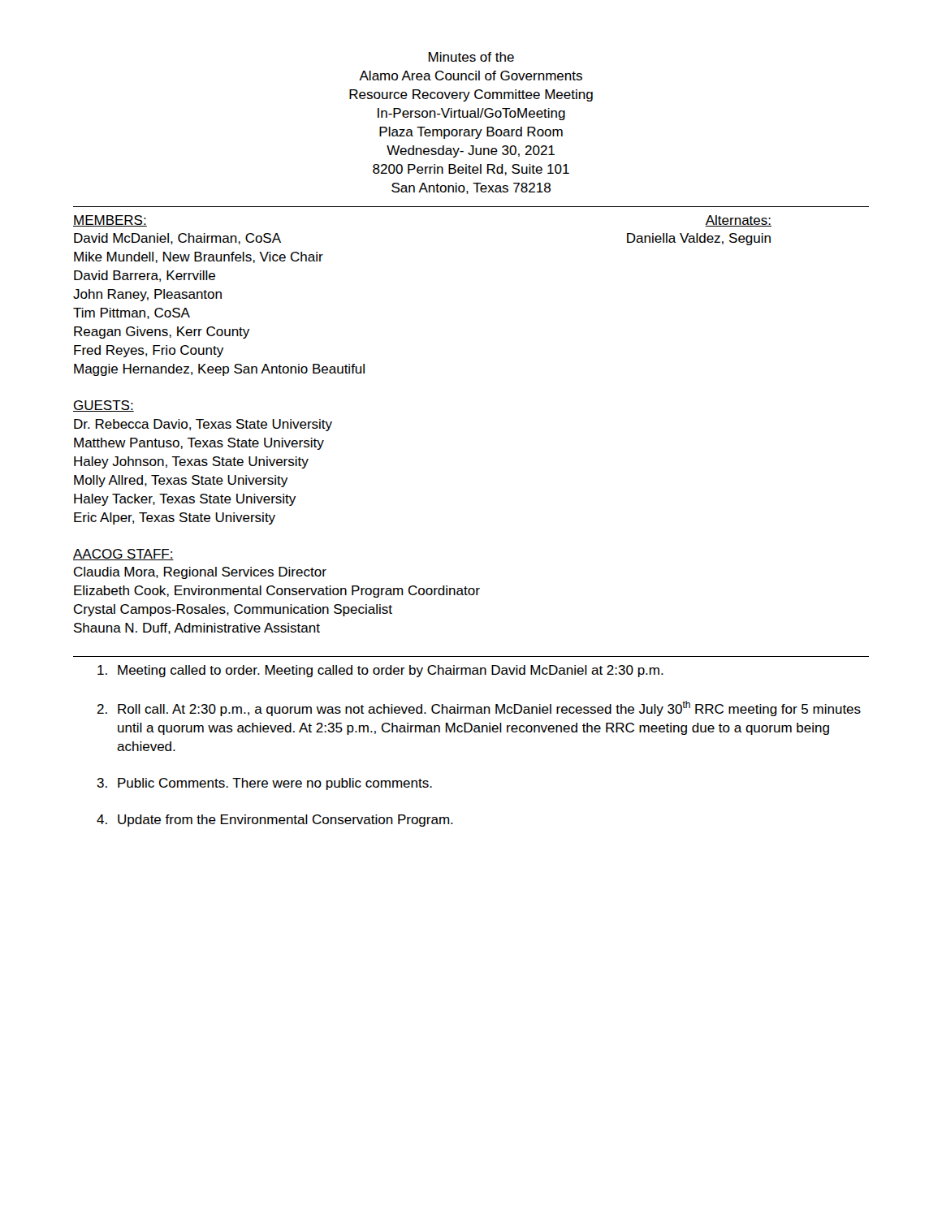Minutes of the
Alamo Area Council of Governments
Resource Recovery Committee Meeting
In-Person-Virtual/GoToMeeting
Plaza Temporary Board Room
Wednesday- June 30, 2021
8200 Perrin Beitel Rd, Suite 101
San Antonio, Texas 78218
MEMBERS:
Alternates:
David McDaniel, Chairman, CoSA
Daniella Valdez, Seguin
Mike Mundell, New Braunfels, Vice Chair
David Barrera, Kerrville
John Raney, Pleasanton
Tim Pittman, CoSA
Reagan Givens, Kerr County
Fred Reyes, Frio County
Maggie Hernandez, Keep San Antonio Beautiful
GUESTS:
Dr. Rebecca Davio, Texas State University
Matthew Pantuso, Texas State University
Haley Johnson, Texas State University
Molly Allred, Texas State University
Haley Tacker, Texas State University
Eric Alper, Texas State University
AACOG STAFF:
Claudia Mora, Regional Services Director
Elizabeth Cook, Environmental Conservation Program Coordinator
Crystal Campos-Rosales, Communication Specialist
Shauna N. Duff, Administrative Assistant
Meeting called to order. Meeting called to order by Chairman David McDaniel at 2:30 p.m.
Roll call. At 2:30 p.m., a quorum was not achieved. Chairman McDaniel recessed the July 30th RRC meeting for 5 minutes until a quorum was achieved. At 2:35 p.m., Chairman McDaniel reconvened the RRC meeting due to a quorum being achieved.
Public Comments. There were no public comments.
Update from the Environmental Conservation Program.